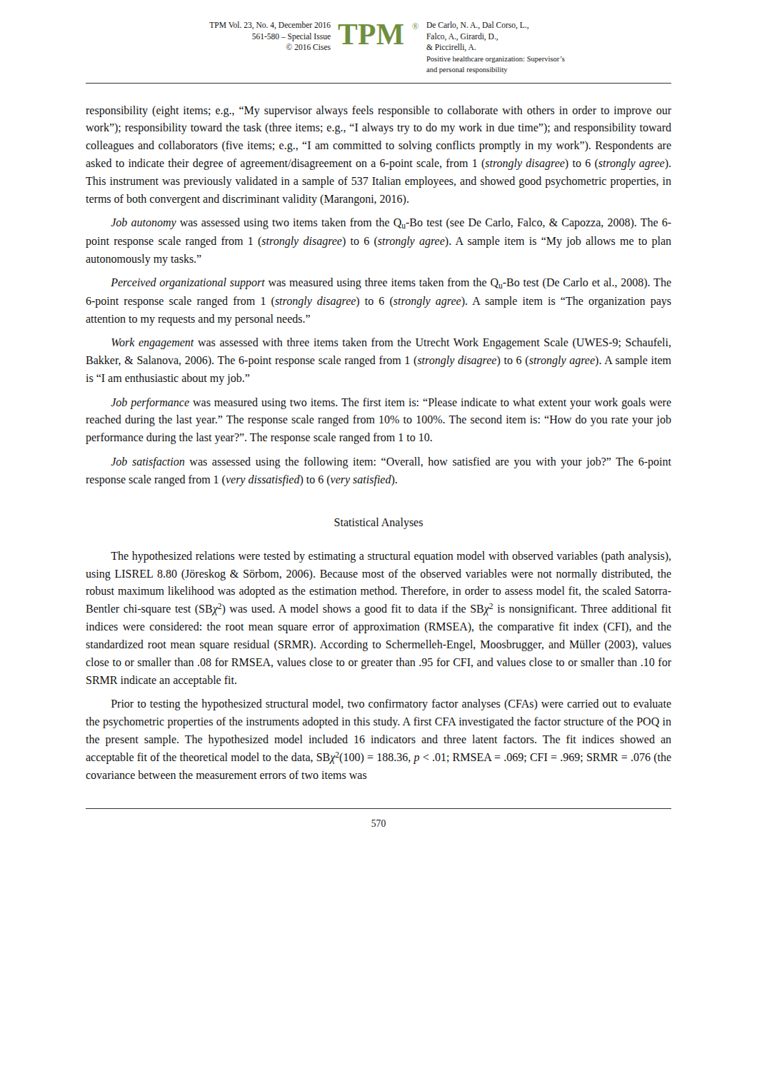TPM Vol. 23, No. 4, December 2016
561-580 – Special Issue
© 2016 Cises
TPM®
De Carlo, N. A., Dal Corso, L.,
Falco, A., Girardi, D.,
& Piccirelli, A.
Positive healthcare organization: Supervisor’s
and personal responsibility
responsibility (eight items; e.g., “My supervisor always feels responsible to collaborate with others in order to improve our work”); responsibility toward the task (three items; e.g., “I always try to do my work in due time”); and responsibility toward colleagues and collaborators (five items; e.g., “I am committed to solving conflicts promptly in my work”). Respondents are asked to indicate their degree of agreement/disagreement on a 6-point scale, from 1 (strongly disagree) to 6 (strongly agree). This instrument was previously validated in a sample of 537 Italian employees, and showed good psychometric properties, in terms of both convergent and discriminant validity (Marangoni, 2016).
Job autonomy was assessed using two items taken from the Qu-Bo test (see De Carlo, Falco, & Capozza, 2008). The 6-point response scale ranged from 1 (strongly disagree) to 6 (strongly agree). A sample item is “My job allows me to plan autonomously my tasks.”
Perceived organizational support was measured using three items taken from the Qu-Bo test (De Carlo et al., 2008). The 6-point response scale ranged from 1 (strongly disagree) to 6 (strongly agree). A sample item is “The organization pays attention to my requests and my personal needs.”
Work engagement was assessed with three items taken from the Utrecht Work Engagement Scale (UWES-9; Schaufeli, Bakker, & Salanova, 2006). The 6-point response scale ranged from 1 (strongly disagree) to 6 (strongly agree). A sample item is “I am enthusiastic about my job.”
Job performance was measured using two items. The first item is: “Please indicate to what extent your work goals were reached during the last year.” The response scale ranged from 10% to 100%. The second item is: “How do you rate your job performance during the last year?”. The response scale ranged from 1 to 10.
Job satisfaction was assessed using the following item: “Overall, how satisfied are you with your job?” The 6-point response scale ranged from 1 (very dissatisfied) to 6 (very satisfied).
Statistical Analyses
The hypothesized relations were tested by estimating a structural equation model with observed variables (path analysis), using LISREL 8.80 (Jöreskog & Sörbom, 2006). Because most of the observed variables were not normally distributed, the robust maximum likelihood was adopted as the estimation method. Therefore, in order to assess model fit, the scaled Satorra-Bentler chi-square test (SBχ 2) was used. A model shows a good fit to data if the SBχ 2 is nonsignificant. Three additional fit indices were considered: the root mean square error of approximation (RMSEA), the comparative fit index (CFI), and the standardized root mean square residual (SRMR). According to Schermelleh-Engel, Moosbrugger, and Müller (2003), values close to or smaller than .08 for RMSEA, values close to or greater than .95 for CFI, and values close to or smaller than .10 for SRMR indicate an acceptable fit.
Prior to testing the hypothesized structural model, two confirmatory factor analyses (CFAs) were carried out to evaluate the psychometric properties of the instruments adopted in this study. A first CFA investigated the factor structure of the POQ in the present sample. The hypothesized model included 16 indicators and three latent factors. The fit indices showed an acceptable fit of the theoretical model to the data, SBχ 2(100) = 188.36, p < .01; RMSEA = .069; CFI = .969; SRMR = .076 (the covariance between the measurement errors of two items was
570